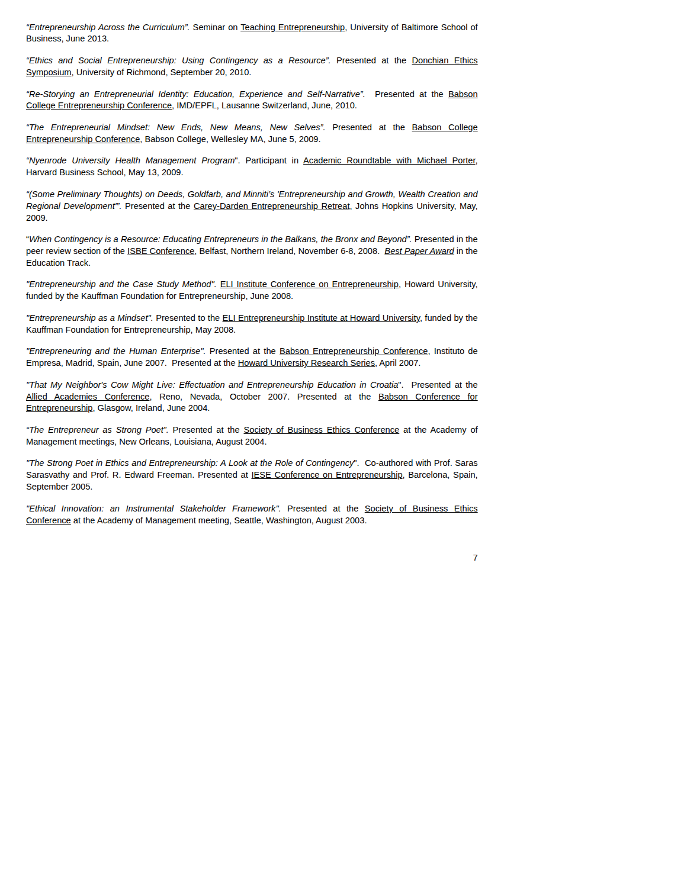“Entrepreneurship Across the Curriculum”. Seminar on Teaching Entrepreneurship, University of Baltimore School of Business, June 2013.
“Ethics and Social Entrepreneurship: Using Contingency as a Resource”. Presented at the Donchian Ethics Symposium, University of Richmond, September 20, 2010.
“Re-Storying an Entrepreneurial Identity: Education, Experience and Self-Narrative”. Presented at the Babson College Entrepreneurship Conference, IMD/EPFL, Lausanne Switzerland, June, 2010.
“The Entrepreneurial Mindset: New Ends, New Means, New Selves”. Presented at the Babson College Entrepreneurship Conference, Babson College, Wellesley MA, June 5, 2009.
“Nyenrode University Health Management Program". Participant in Academic Roundtable with Michael Porter, Harvard Business School, May 13, 2009.
“(Some Preliminary Thoughts) on Deeds, Goldfarb, and Minniti’s 'Entrepreneurship and Growth, Wealth Creation and Regional Development'”. Presented at the Carey-Darden Entrepreneurship Retreat, Johns Hopkins University, May, 2009.
“When Contingency is a Resource: Educating Entrepreneurs in the Balkans, the Bronx and Beyond”. Presented in the peer review section of the ISBE Conference, Belfast, Northern Ireland, November 6-8, 2008. Best Paper Award in the Education Track.
"Entrepreneurship and the Case Study Method". ELI Institute Conference on Entrepreneurship, Howard University, funded by the Kauffman Foundation for Entrepreneurship, June 2008.
"Entrepreneurship as a Mindset". Presented to the ELI Entrepreneurship Institute at Howard University, funded by the Kauffman Foundation for Entrepreneurship, May 2008.
"Entrepreneuring and the Human Enterprise". Presented at the Babson Entrepreneurship Conference, Instituto de Empresa, Madrid, Spain, June 2007. Presented at the Howard University Research Series, April 2007.
"That My Neighbor's Cow Might Live: Effectuation and Entrepreneurship Education in Croatia". Presented at the Allied Academies Conference, Reno, Nevada, October 2007. Presented at the Babson Conference for Entrepreneurship, Glasgow, Ireland, June 2004.
“The Entrepreneur as Strong Poet”. Presented at the Society of Business Ethics Conference at the Academy of Management meetings, New Orleans, Louisiana, August 2004.
"The Strong Poet in Ethics and Entrepreneurship: A Look at the Role of Contingency". Co-authored with Prof. Saras Sarasvathy and Prof. R. Edward Freeman. Presented at IESE Conference on Entrepreneurship, Barcelona, Spain, September 2005.
"Ethical Innovation: an Instrumental Stakeholder Framework". Presented at the Society of Business Ethics Conference at the Academy of Management meeting, Seattle, Washington, August 2003.
7